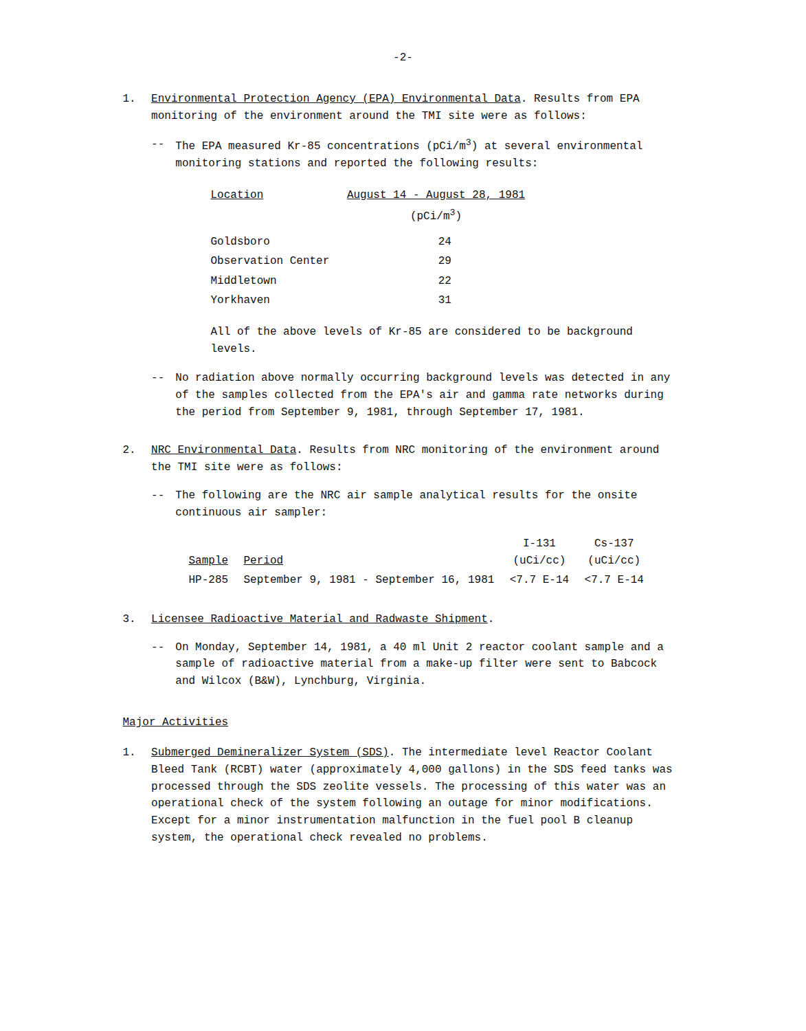-2-
Environmental Protection Agency (EPA) Environmental Data. Results from EPA monitoring of the environment around the TMI site were as follows:
The EPA measured Kr-85 concentrations (pCi/m3) at several environmental monitoring stations and reported the following results:
| Location | August 14 - August 28, 1981 |
| --- | --- |
| | (pCi/m 3 ) |
| Goldsboro | 24 |
| Observation Center | 29 |
| Middletown | 22 |
| Yorkhaven | 31 |
All of the above levels of Kr-85 are considered to be background levels.
No radiation above normally occurring background levels was detected in any of the samples collected from the EPA's air and gamma rate networks during the period from September 9, 1981, through September 17, 1981.
NRC Environmental Data. Results from NRC monitoring of the environment around the TMI site were as follows:
The following are the NRC air sample analytical results for the onsite continuous air sampler:
| Sample | Period | I-131 (uCi/cc) | Cs-137 (uCi/cc) |
| --- | --- | --- | --- |
| HP-285 | September 9, 1981 - September 16, 1981 | <7.7 E-14 | <7.7 E-14 |
Licensee Radioactive Material and Radwaste Shipment.
On Monday, September 14, 1981, a 40 ml Unit 2 reactor coolant sample and a sample of radioactive material from a make-up filter were sent to Babcock and Wilcox (B&W), Lynchburg, Virginia.
Major Activities
Submerged Demineralizer System (SDS). The intermediate level Reactor Coolant Bleed Tank (RCBT) water (approximately 4,000 gallons) in the SDS feed tanks was processed through the SDS zeolite vessels. The processing of this water was an operational check of the system following an outage for minor modifications. Except for a minor instrumentation malfunction in the fuel pool B cleanup system, the operational check revealed no problems.